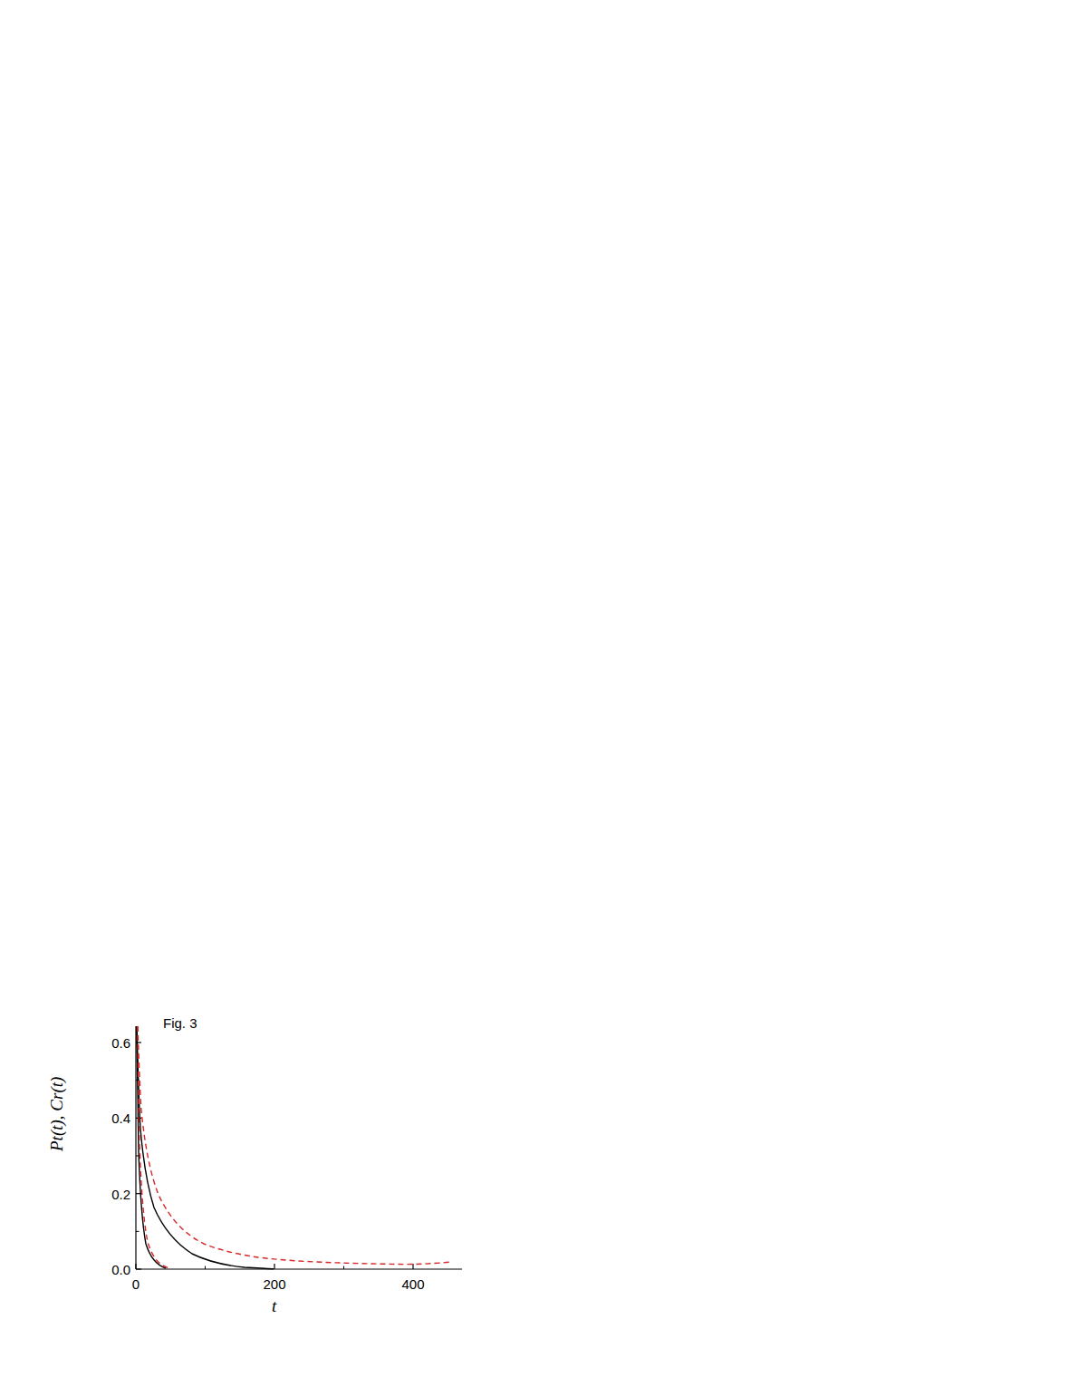Fig. 3
Pt(t), Cr(t)
0.6 0.4 0.2 0.0 0 200 400
t